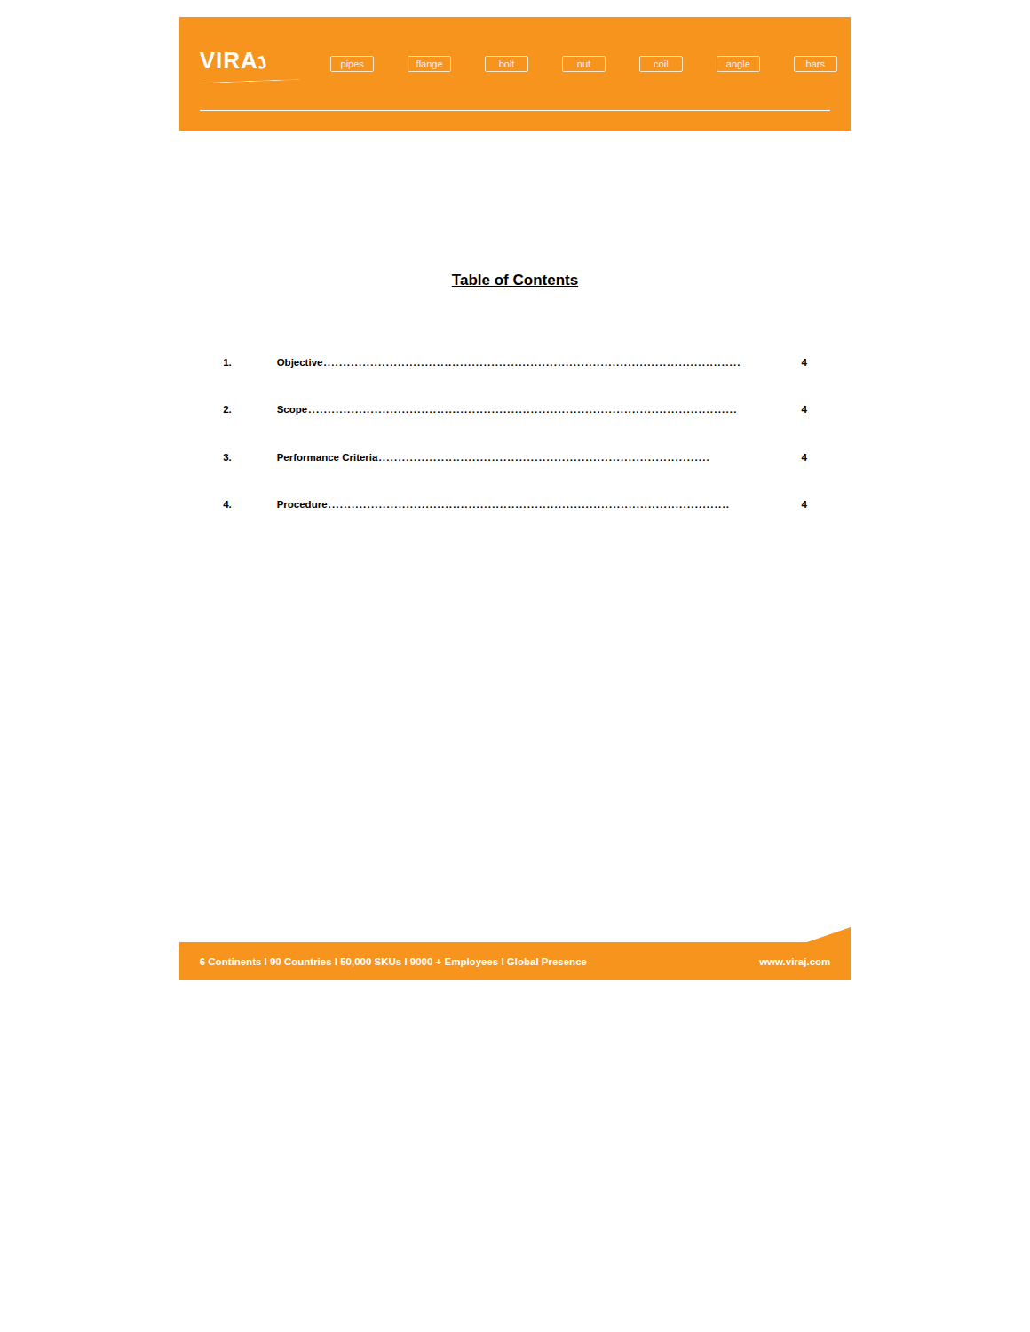VIRAJ
pipes
flange
bolt
nut
coil
angle
bars
Table of Contents
1. Objective ........................................................................................................... 4
2. Scope .............................................................................................................. 4
3. Performance Criteria ..................................................................................... 4
4. Procedure ....................................................................................................... 4
6 Continents I 90 Countries I 50,000 SKUs I 9000 + Employees I Global Presence www.viraj.com